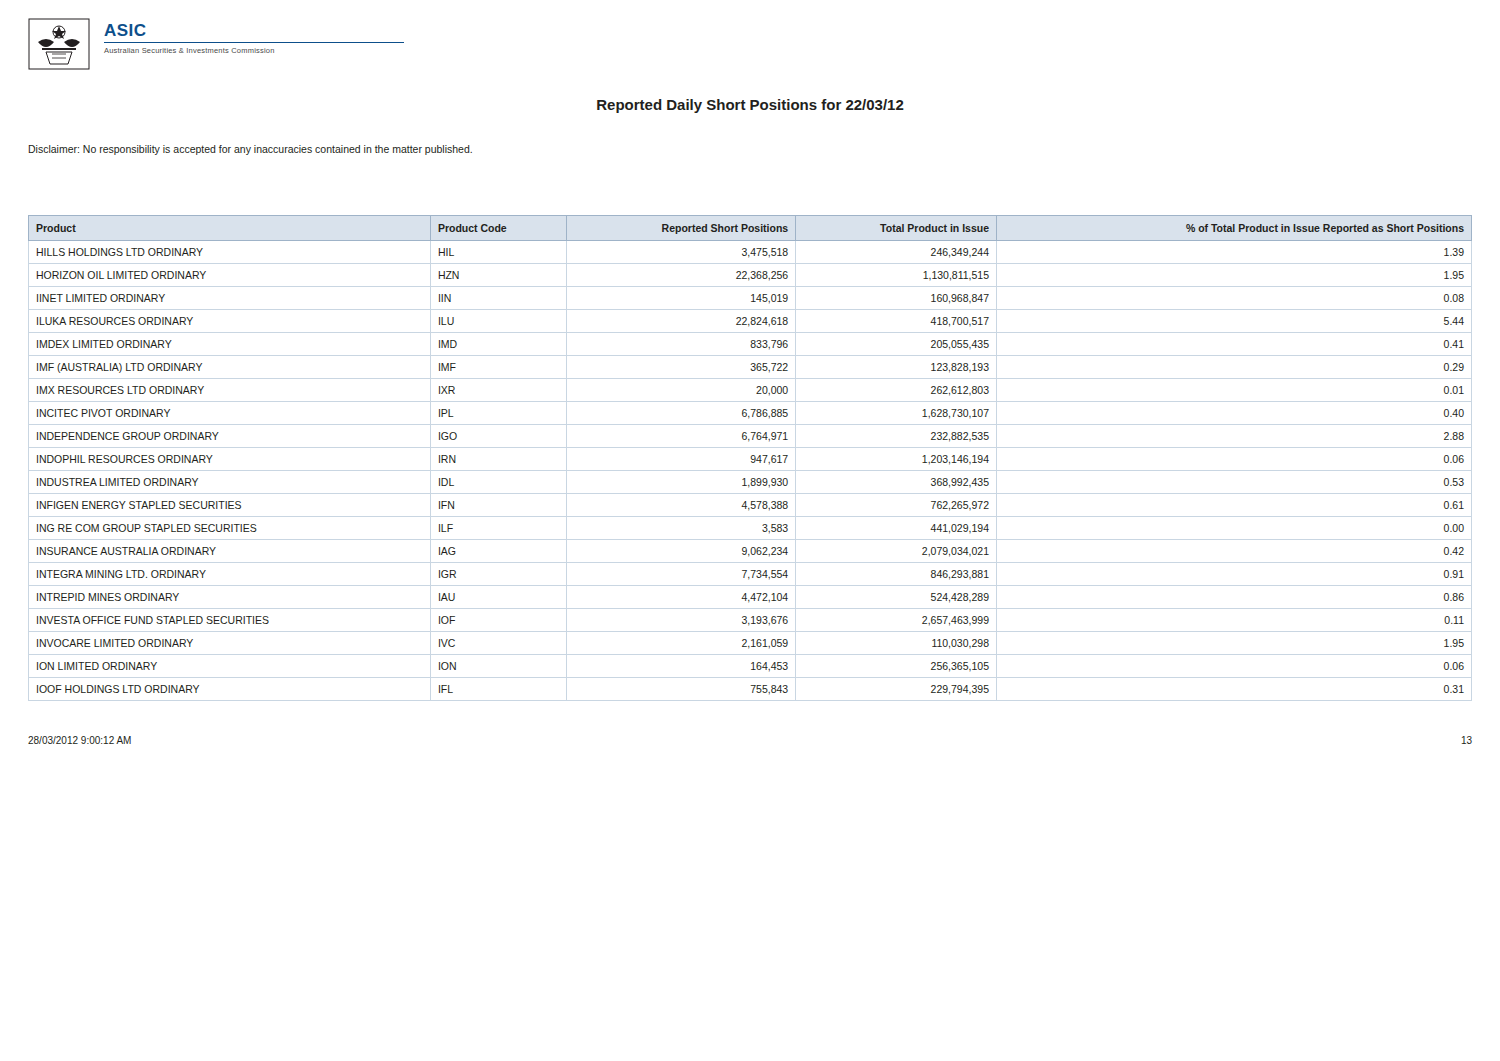ASIC
Australian Securities & Investments Commission
Reported Daily Short Positions for 22/03/12
Disclaimer: No responsibility is accepted for any inaccuracies contained in the matter published.
| Product | Product Code | Reported Short Positions | Total Product in Issue | % of Total Product in Issue Reported as Short Positions |
| --- | --- | --- | --- | --- |
| HILLS HOLDINGS LTD ORDINARY | HIL | 3,475,518 | 246,349,244 | 1.39 |
| HORIZON OIL LIMITED ORDINARY | HZN | 22,368,256 | 1,130,811,515 | 1.95 |
| IINET LIMITED ORDINARY | IIN | 145,019 | 160,968,847 | 0.08 |
| ILUKA RESOURCES ORDINARY | ILU | 22,824,618 | 418,700,517 | 5.44 |
| IMDEX LIMITED ORDINARY | IMD | 833,796 | 205,055,435 | 0.41 |
| IMF (AUSTRALIA) LTD ORDINARY | IMF | 365,722 | 123,828,193 | 0.29 |
| IMX RESOURCES LTD ORDINARY | IXR | 20,000 | 262,612,803 | 0.01 |
| INCITEC PIVOT ORDINARY | IPL | 6,786,885 | 1,628,730,107 | 0.40 |
| INDEPENDENCE GROUP ORDINARY | IGO | 6,764,971 | 232,882,535 | 2.88 |
| INDOPHIL RESOURCES ORDINARY | IRN | 947,617 | 1,203,146,194 | 0.06 |
| INDUSTREA LIMITED ORDINARY | IDL | 1,899,930 | 368,992,435 | 0.53 |
| INFIGEN ENERGY STAPLED SECURITIES | IFN | 4,578,388 | 762,265,972 | 0.61 |
| ING RE COM GROUP STAPLED SECURITIES | ILF | 3,583 | 441,029,194 | 0.00 |
| INSURANCE AUSTRALIA ORDINARY | IAG | 9,062,234 | 2,079,034,021 | 0.42 |
| INTEGRA MINING LTD. ORDINARY | IGR | 7,734,554 | 846,293,881 | 0.91 |
| INTREPID MINES ORDINARY | IAU | 4,472,104 | 524,428,289 | 0.86 |
| INVESTA OFFICE FUND STAPLED SECURITIES | IOF | 3,193,676 | 2,657,463,999 | 0.11 |
| INVOCARE LIMITED ORDINARY | IVC | 2,161,059 | 110,030,298 | 1.95 |
| ION LIMITED ORDINARY | ION | 164,453 | 256,365,105 | 0.06 |
| IOOF HOLDINGS LTD ORDINARY | IFL | 755,843 | 229,794,395 | 0.31 |
28/03/2012 9:00:12 AM 13